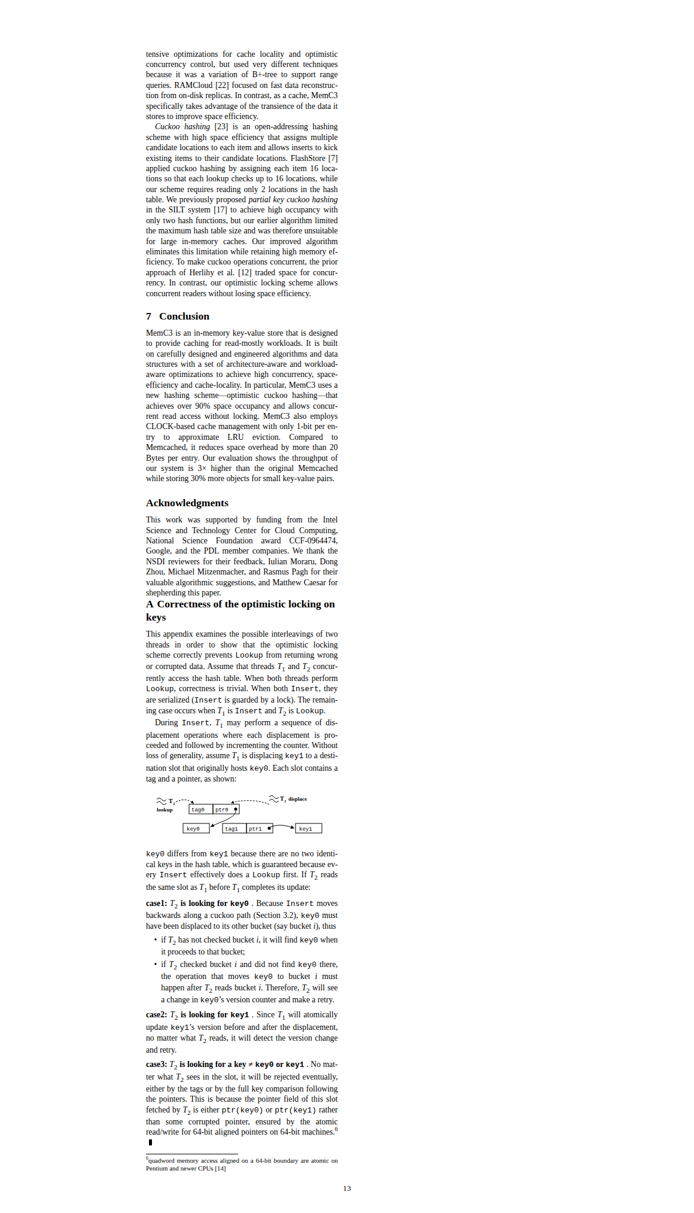tensive optimizations for cache locality and optimistic concurrency control, but used very different techniques because it was a variation of B+-tree to support range queries. RAMCloud [22] focused on fast data reconstruction from on-disk replicas. In contrast, as a cache, MemC3 specifically takes advantage of the transience of the data it stores to improve space efficiency.
Cuckoo hashing [23] is an open-addressing hashing scheme with high space efficiency that assigns multiple candidate locations to each item and allows inserts to kick existing items to their candidate locations. FlashStore [7] applied cuckoo hashing by assigning each item 16 locations so that each lookup checks up to 16 locations, while our scheme requires reading only 2 locations in the hash table. We previously proposed partial key cuckoo hashing in the SILT system [17] to achieve high occupancy with only two hash functions, but our earlier algorithm limited the maximum hash table size and was therefore unsuitable for large in-memory caches. Our improved algorithm eliminates this limitation while retaining high memory efficiency. To make cuckoo operations concurrent, the prior approach of Herlihy et al. [12] traded space for concurrency. In contrast, our optimistic locking scheme allows concurrent readers without losing space efficiency.
7 Conclusion
MemC3 is an in-memory key-value store that is designed to provide caching for read-mostly workloads. It is built on carefully designed and engineered algorithms and data structures with a set of architecture-aware and workload-aware optimizations to achieve high concurrency, space-efficiency and cache-locality. In particular, MemC3 uses a new hashing scheme—optimistic cuckoo hashing—that achieves over 90% space occupancy and allows concurrent read access without locking. MemC3 also employs CLOCK-based cache management with only 1-bit per entry to approximate LRU eviction. Compared to Memcached, it reduces space overhead by more than 20 Bytes per entry. Our evaluation shows the throughput of our system is 3× higher than the original Memcached while storing 30% more objects for small key-value pairs.
Acknowledgments
This work was supported by funding from the Intel Science and Technology Center for Cloud Computing, National Science Foundation award CCF-0964474, Google, and the PDL member companies. We thank the NSDI reviewers for their feedback, Iulian Moraru, Dong Zhou, Michael Mitzenmacher, and Rasmus Pagh for their valuable algorithmic suggestions, and Matthew Caesar for shepherding this paper.
ACorrectness of the optimistic locking on keys
This appendix examines the possible interleavings of two threads in order to show that the optimistic locking scheme correctly prevents Lookup from returning wrong or corrupted data. Assume that threads T1 and T2 concurrently access the hash table. When both threads perform Lookup, correctness is trivial. When both Insert, they are serialized (Insert is guarded by a lock). The remaining case occurs when T1 is Insert and T2 is Lookup.
During Insert, T1 may perform a sequence of displacement operations where each displacement is proceeded and followed by incrementing the counter. Without loss of generality, assume T1 is displacing key1 to a destination slot that originally hosts key0. Each slot contains a tag and a pointer, as shown:
T 2 lookup T 1 displace tag0 ptr0 tag1 ptr1 key0 key1
key0 differs from key1 because there are no two identical keys in the hash table, which is guaranteed because every Insert effectively does a Lookup first. If T2 reads the same slot as T1 before T1 completes its update:
case1: T2 is looking for key0 . Because Insert moves backwards along a cuckoo path (Section 3.2), key0 must have been displaced to its other bucket (say bucket i), thus
if T2 has not checked bucket i, it will find key0 when it proceeds to that bucket;
if T2 checked bucket i and did not find key0 there, the operation that moves key0 to bucket i must happen after T2 reads bucket i. Therefore, T2 will see a change in key0’s version counter and make a retry.
case2: T2 is looking for key1 . Since T1 will atomically update key1’s version before and after the displacement, no matter what T2 reads, it will detect the version change and retry.
case3: T2 is looking for a key ≠ key0 or key1 . No matter what T2 sees in the slot, it will be rejected eventually, either by the tags or by the full key comparison following the pointers. This is because the pointer field of this slot fetched by T2 is either ptr(key0) or ptr(key1) rather than some corrupted pointer, ensured by the atomic read/write for 64-bit aligned pointers on 64-bit machines.6
6quadword memory access aligned on a 64-bit boundary are atomic on Pentium and newer CPUs [14]
13